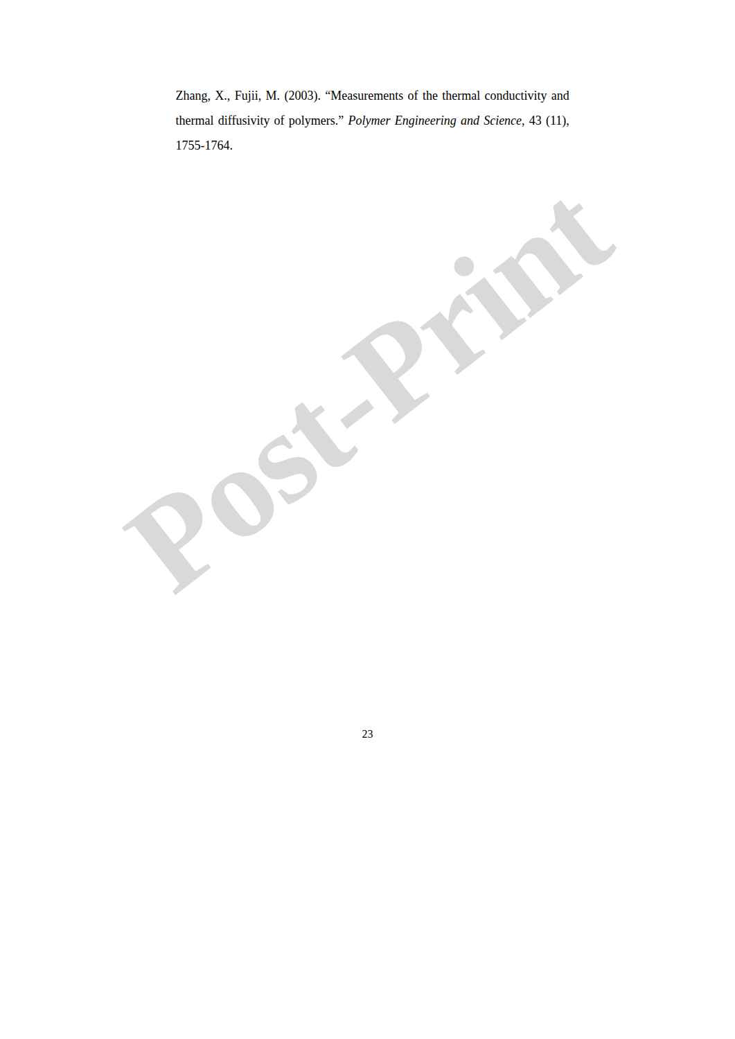Post-Print
Zhang, X., Fujii, M. (2003). “Measurements of the thermal conductivity and thermal diffusivity of polymers.” Polymer Engineering and Science, 43 (11), 1755-1764.
23